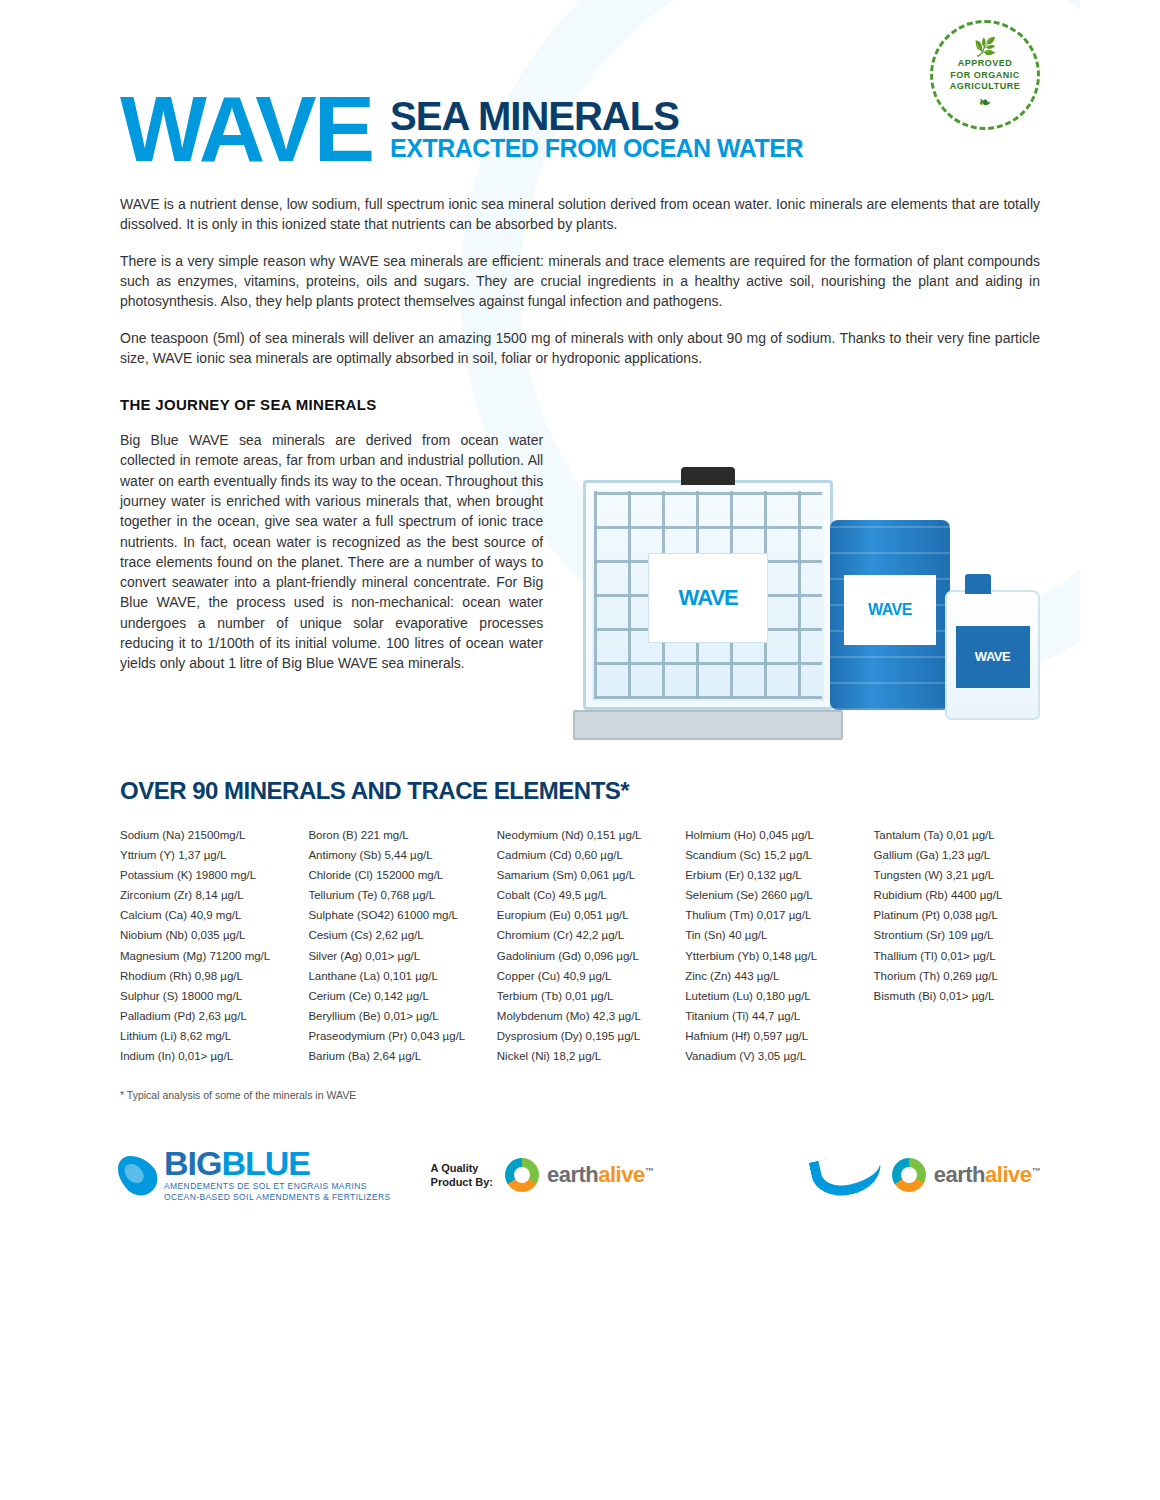🌿 APPROVED
FOR ORGANIC
AGRICULTURE ❧
WAVE
SEA MINERALS
EXTRACTED FROM OCEAN WATER
WAVE is a nutrient dense, low sodium, full spectrum ionic sea mineral solution derived from ocean water. Ionic minerals are elements that are totally dissolved. It is only in this ionized state that nutrients can be absorbed by plants.
There is a very simple reason why WAVE sea minerals are efficient: minerals and trace elements are required for the formation of plant compounds such as enzymes, vitamins, proteins, oils and sugars. They are crucial ingredients in a healthy active soil, nourishing the plant and aiding in photosynthesis. Also, they help plants protect themselves against fungal infection and pathogens.
One teaspoon (5ml) of sea minerals will deliver an amazing 1500 mg of minerals with only about 90 mg of sodium. Thanks to their very fine particle size, WAVE ionic sea minerals are optimally absorbed in soil, foliar or hydroponic applications.
THE JOURNEY OF SEA MINERALS
Big Blue WAVE sea minerals are derived from ocean water collected in remote areas, far from urban and industrial pollution. All water on earth eventually finds its way to the ocean. Throughout this journey water is enriched with various minerals that, when brought together in the ocean, give sea water a full spectrum of ionic trace nutrients. In fact, ocean water is recognized as the best source of trace elements found on the planet. There are a number of ways to convert seawater into a plant-friendly mineral concentrate. For Big Blue WAVE, the process used is non-mechanical: ocean water undergoes a number of unique solar evaporative processes reducing it to 1/100th of its initial volume. 100 litres of ocean water yields only about 1 litre of Big Blue WAVE sea minerals.
WAVE
WAVE
WAVE
OVER 90 MINERALS AND TRACE ELEMENTS*
Sodium (Na) 21500mg/L
Yttrium (Y) 1,37 µg/L
Potassium (K) 19800 mg/L
Zirconium (Zr) 8,14 µg/L
Calcium (Ca) 40,9 mg/L
Niobium (Nb) 0,035 µg/L
Magnesium (Mg) 71200 mg/L
Rhodium (Rh) 0,98 µg/L
Sulphur (S) 18000 mg/L
Palladium (Pd) 2,63 µg/L
Lithium (Li) 8,62 mg/L
Indium (In) 0,01> µg/L
Boron (B) 221 mg/L
Antimony (Sb) 5,44 µg/L
Chloride (Cl) 152000 mg/L
Tellurium (Te) 0,768 µg/L
Sulphate (SO42) 61000 mg/L
Cesium (Cs) 2,62 µg/L
Silver (Ag) 0,01> µg/L
Lanthane (La) 0,101 µg/L
Cerium (Ce) 0,142 µg/L
Beryllium (Be) 0,01> µg/L
Praseodymium (Pr) 0,043 µg/L
Barium (Ba) 2,64 µg/L
Neodymium (Nd) 0,151 µg/L
Cadmium (Cd) 0,60 µg/L
Samarium (Sm) 0,061 µg/L
Cobalt (Co) 49,5 µg/L
Europium (Eu) 0,051 µg/L
Chromium (Cr) 42,2 µg/L
Gadolinium (Gd) 0,096 µg/L
Copper (Cu) 40,9 µg/L
Terbium (Tb) 0,01 µg/L
Molybdenum (Mo) 42,3 µg/L
Dysprosium (Dy) 0,195 µg/L
Nickel (Ni) 18,2 µg/L
Holmium (Ho) 0,045 µg/L
Scandium (Sc) 15,2 µg/L
Erbium (Er) 0,132 µg/L
Selenium (Se) 2660 µg/L
Thulium (Tm) 0,017 µg/L
Tin (Sn) 40 µg/L
Ytterbium (Yb) 0,148 µg/L
Zinc (Zn) 443 µg/L
Lutetium (Lu) 0,180 µg/L
Titanium (Ti) 44,7 µg/L
Hafnium (Hf) 0,597 µg/L
Vanadium (V) 3,05 µg/L
Tantalum (Ta) 0,01 µg/L
Gallium (Ga) 1,23 µg/L
Tungsten (W) 3,21 µg/L
Rubidium (Rb) 4400 µg/L
Platinum (Pt) 0,038 µg/L
Strontium (Sr) 109 µg/L
Thallium (Tl) 0,01> µg/L
Thorium (Th) 0,269 µg/L
Bismuth (Bi) 0,01> µg/L
* Typical analysis of some of the minerals in WAVE
BIG BLUE
AMENDEMENTS DE SOL ET ENGRAIS MARINS
OCEAN-BASED SOIL AMENDMENTS & FERTILIZERS
A Quality
Product By:
earth alive™
earth alive™